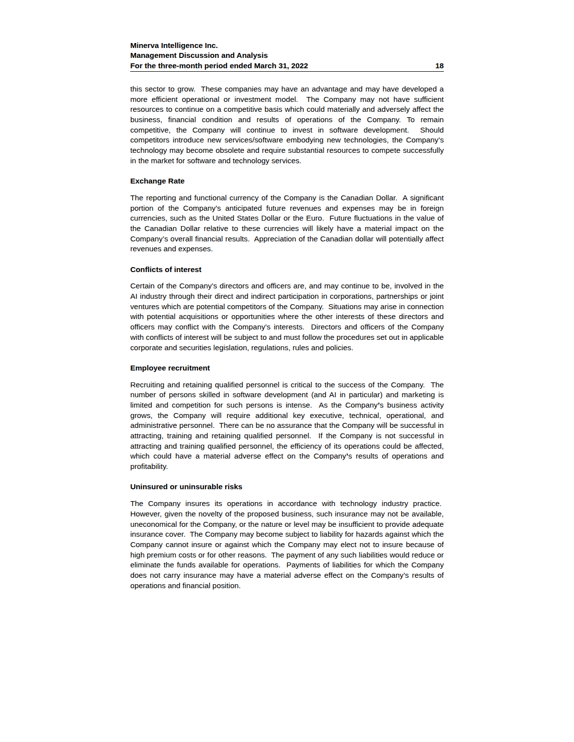Minerva Intelligence Inc. Management Discussion and Analysis For the three-month period ended March 31, 2022 18
this sector to grow. These companies may have an advantage and may have developed a more efficient operational or investment model. The Company may not have sufficient resources to continue on a competitive basis which could materially and adversely affect the business, financial condition and results of operations of the Company. To remain competitive, the Company will continue to invest in software development. Should competitors introduce new services/software embodying new technologies, the Company’s technology may become obsolete and require substantial resources to compete successfully in the market for software and technology services.
Exchange Rate
The reporting and functional currency of the Company is the Canadian Dollar. A significant portion of the Company’s anticipated future revenues and expenses may be in foreign currencies, such as the United States Dollar or the Euro. Future fluctuations in the value of the Canadian Dollar relative to these currencies will likely have a material impact on the Company’s overall financial results. Appreciation of the Canadian dollar will potentially affect revenues and expenses.
Conflicts of interest
Certain of the Company’s directors and officers are, and may continue to be, involved in the AI industry through their direct and indirect participation in corporations, partnerships or joint ventures which are potential competitors of the Company. Situations may arise in connection with potential acquisitions or opportunities where the other interests of these directors and officers may conflict with the Company’s interests. Directors and officers of the Company with conflicts of interest will be subject to and must follow the procedures set out in applicable corporate and securities legislation, regulations, rules and policies.
Employee recruitment
Recruiting and retaining qualified personnel is critical to the success of the Company. The number of persons skilled in software development (and AI in particular) and marketing is limited and competition for such persons is intense. As the Company’s business activity grows, the Company will require additional key executive, technical, operational, and administrative personnel. There can be no assurance that the Company will be successful in attracting, training and retaining qualified personnel. If the Company is not successful in attracting and training qualified personnel, the efficiency of its operations could be affected, which could have a material adverse effect on the Company’s results of operations and profitability.
Uninsured or uninsurable risks
The Company insures its operations in accordance with technology industry practice. However, given the novelty of the proposed business, such insurance may not be available, uneconomical for the Company, or the nature or level may be insufficient to provide adequate insurance cover. The Company may become subject to liability for hazards against which the Company cannot insure or against which the Company may elect not to insure because of high premium costs or for other reasons. The payment of any such liabilities would reduce or eliminate the funds available for operations. Payments of liabilities for which the Company does not carry insurance may have a material adverse effect on the Company’s results of operations and financial position.